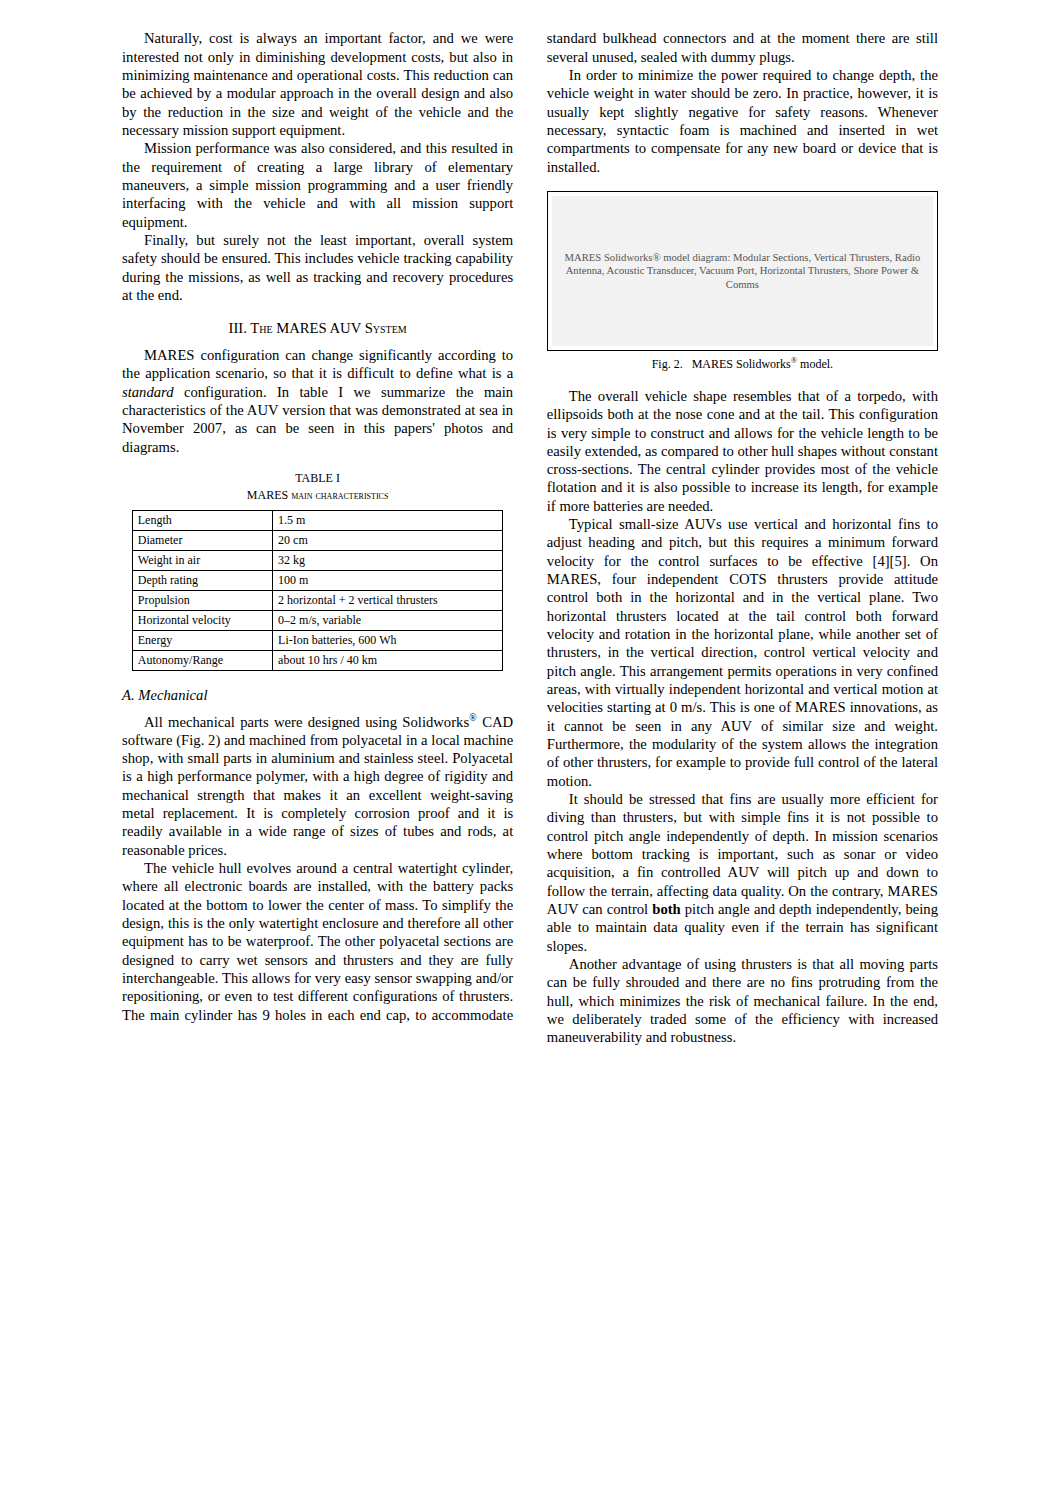Naturally, cost is always an important factor, and we were interested not only in diminishing development costs, but also in minimizing maintenance and operational costs. This reduction can be achieved by a modular approach in the overall design and also by the reduction in the size and weight of the vehicle and the necessary mission support equipment.
Mission performance was also considered, and this resulted in the requirement of creating a large library of elementary maneuvers, a simple mission programming and a user friendly interfacing with the vehicle and with all mission support equipment.
Finally, but surely not the least important, overall system safety should be ensured. This includes vehicle tracking capability during the missions, as well as tracking and recovery procedures at the end.
III. The MARES AUV System
MARES configuration can change significantly according to the application scenario, so that it is difficult to define what is a standard configuration. In table I we summarize the main characteristics of the AUV version that was demonstrated at sea in November 2007, as can be seen in this papers' photos and diagrams.
TABLE I
MARES main characteristics
| Length | 1.5 m |
| Diameter | 20 cm |
| Weight in air | 32 kg |
| Depth rating | 100 m |
| Propulsion | 2 horizontal + 2 vertical thrusters |
| Horizontal velocity | 0–2 m/s, variable |
| Energy | Li-Ion batteries, 600 Wh |
| Autonomy/Range | about 10 hrs / 40 km |
A. Mechanical
All mechanical parts were designed using Solidworks® CAD software (Fig. 2) and machined from polyacetal in a local machine shop, with small parts in aluminium and stainless steel. Polyacetal is a high performance polymer, with a high degree of rigidity and mechanical strength that makes it an excellent weight-saving metal replacement. It is completely corrosion proof and it is readily available in a wide range of sizes of tubes and rods, at reasonable prices.
The vehicle hull evolves around a central watertight cylinder, where all electronic boards are installed, with the battery packs located at the bottom to lower the center of mass. To simplify the design, this is the only watertight enclosure and therefore all other equipment has to be waterproof. The other polyacetal sections are designed to carry wet sensors and thrusters and they are fully interchangeable. This allows for very easy sensor swapping and/or repositioning, or even to test different configurations of thrusters. The main cylinder has 9 holes in each end cap, to accommodate standard bulkhead connectors and at the moment there are still several unused, sealed with dummy plugs.
In order to minimize the power required to change depth, the vehicle weight in water should be zero. In practice, however, it is usually kept slightly negative for safety reasons. Whenever necessary, syntactic foam is machined and inserted in wet compartments to compensate for any new board or device that is installed.
MARES Solidworks® model diagram: Modular Sections, Vertical Thrusters, Radio Antenna, Acoustic Transducer, Vacuum Port, Horizontal Thrusters, Shore Power & Comms
Fig. 2. MARES Solidworks® model.
The overall vehicle shape resembles that of a torpedo, with ellipsoids both at the nose cone and at the tail. This configuration is very simple to construct and allows for the vehicle length to be easily extended, as compared to other hull shapes without constant cross-sections. The central cylinder provides most of the vehicle flotation and it is also possible to increase its length, for example if more batteries are needed.
Typical small-size AUVs use vertical and horizontal fins to adjust heading and pitch, but this requires a minimum forward velocity for the control surfaces to be effective [4][5]. On MARES, four independent COTS thrusters provide attitude control both in the horizontal and in the vertical plane. Two horizontal thrusters located at the tail control both forward velocity and rotation in the horizontal plane, while another set of thrusters, in the vertical direction, control vertical velocity and pitch angle. This arrangement permits operations in very confined areas, with virtually independent horizontal and vertical motion at velocities starting at 0 m/s. This is one of MARES innovations, as it cannot be seen in any AUV of similar size and weight. Furthermore, the modularity of the system allows the integration of other thrusters, for example to provide full control of the lateral motion.
It should be stressed that fins are usually more efficient for diving than thrusters, but with simple fins it is not possible to control pitch angle independently of depth. In mission scenarios where bottom tracking is important, such as sonar or video acquisition, a fin controlled AUV will pitch up and down to follow the terrain, affecting data quality. On the contrary, MARES AUV can control both pitch angle and depth independently, being able to maintain data quality even if the terrain has significant slopes.
Another advantage of using thrusters is that all moving parts can be fully shrouded and there are no fins protruding from the hull, which minimizes the risk of mechanical failure. In the end, we deliberately traded some of the efficiency with increased maneuverability and robustness.